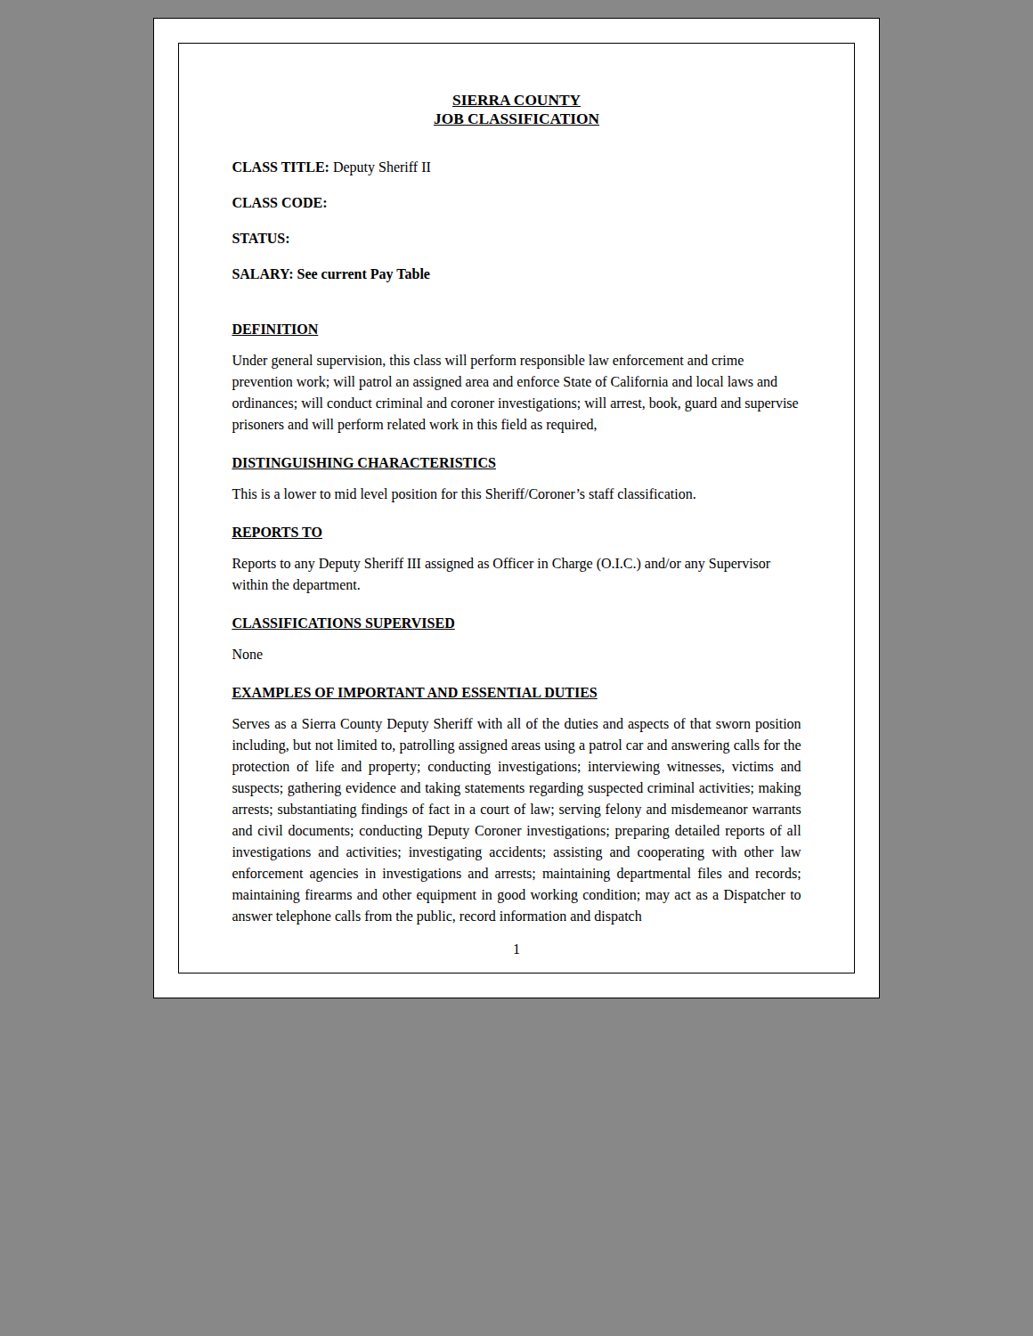SIERRA COUNTY JOB CLASSIFICATION
CLASS TITLE: Deputy Sheriff II
CLASS CODE:
STATUS:
SALARY: See current Pay Table
DEFINITION
Under general supervision, this class will perform responsible law enforcement and crime prevention work; will patrol an assigned area and enforce State of California and local laws and ordinances; will conduct criminal and coroner investigations; will arrest, book, guard and supervise prisoners and will perform related work in this field as required,
DISTINGUISHING CHARACTERISTICS
This is a lower to mid level position for this Sheriff/Coroner’s staff classification.
REPORTS TO
Reports to any Deputy Sheriff III assigned as Officer in Charge (O.I.C.) and/or any Supervisor within the department.
CLASSIFICATIONS SUPERVISED
None
EXAMPLES OF IMPORTANT AND ESSENTIAL DUTIES
Serves as a Sierra County Deputy Sheriff with all of the duties and aspects of that sworn position including, but not limited to, patrolling assigned areas using a patrol car and answering calls for the protection of life and property; conducting investigations; interviewing witnesses, victims and suspects; gathering evidence and taking statements regarding suspected criminal activities; making arrests; substantiating findings of fact in a court of law; serving felony and misdemeanor warrants and civil documents; conducting Deputy Coroner investigations; preparing detailed reports of all investigations and activities; investigating accidents; assisting and cooperating with other law enforcement agencies in investigations and arrests; maintaining departmental files and records; maintaining firearms and other equipment in good working condition; may act as a Dispatcher to answer telephone calls from the public, record information and dispatch
1